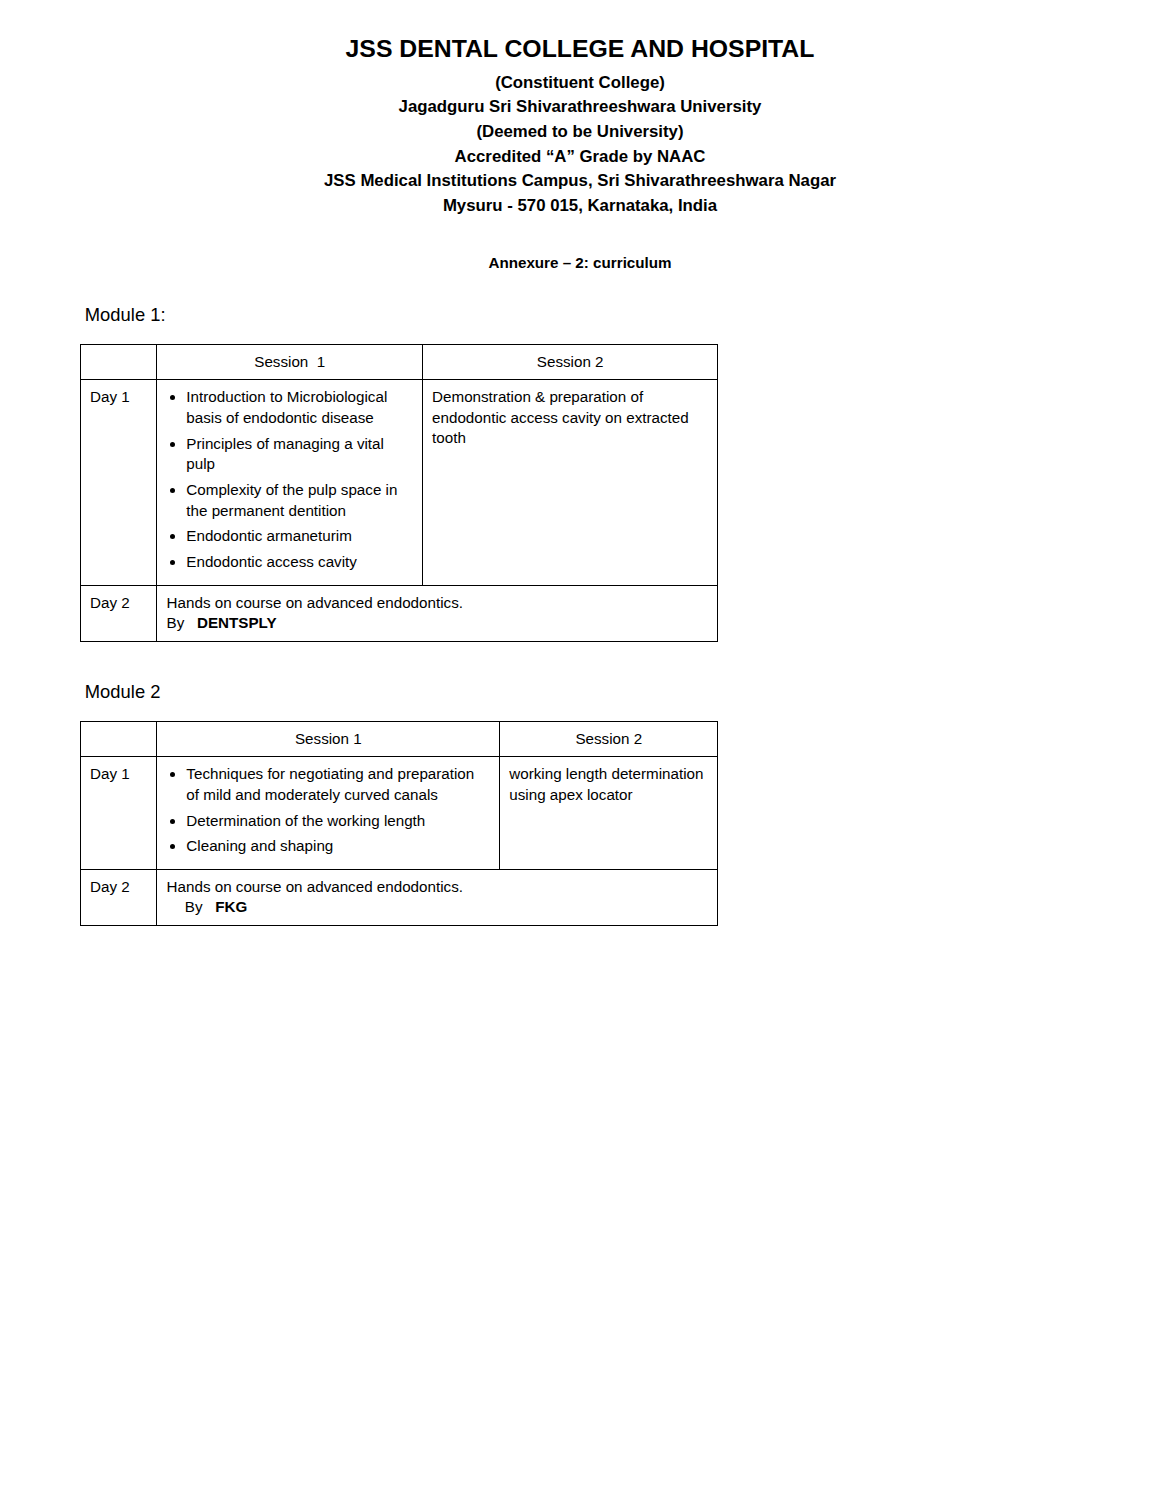JSS DENTAL COLLEGE AND HOSPITAL
(Constituent College)
Jagadguru Sri Shivarathreeshwara University
(Deemed to be University)
Accredited “A” Grade by NAAC
JSS Medical Institutions Campus, Sri Shivarathreeshwara Nagar
Mysuru - 570 015, Karnataka, India
Annexure – 2: curriculum
Module 1:
| | Session 1 | Session 2 |
| --- | --- | --- |
| Day 1 | Introduction to Microbiological basis of endodontic disease Principles of managing a vital pulp Complexity of the pulp space in the permanent dentition Endodontic armaneturim Endodontic access cavity | Demonstration & preparation of endodontic access cavity on extracted tooth |
| Day 2 | Hands on course on advanced endodontics. By DENTSPLY |
Module 2
| | Session 1 | Session 2 |
| --- | --- | --- |
| Day 1 | Techniques for negotiating and preparation of mild and moderately curved canals Determination of the working length Cleaning and shaping | working length determination using apex locator |
| Day 2 | Hands on course on advanced endodontics. By FKG |